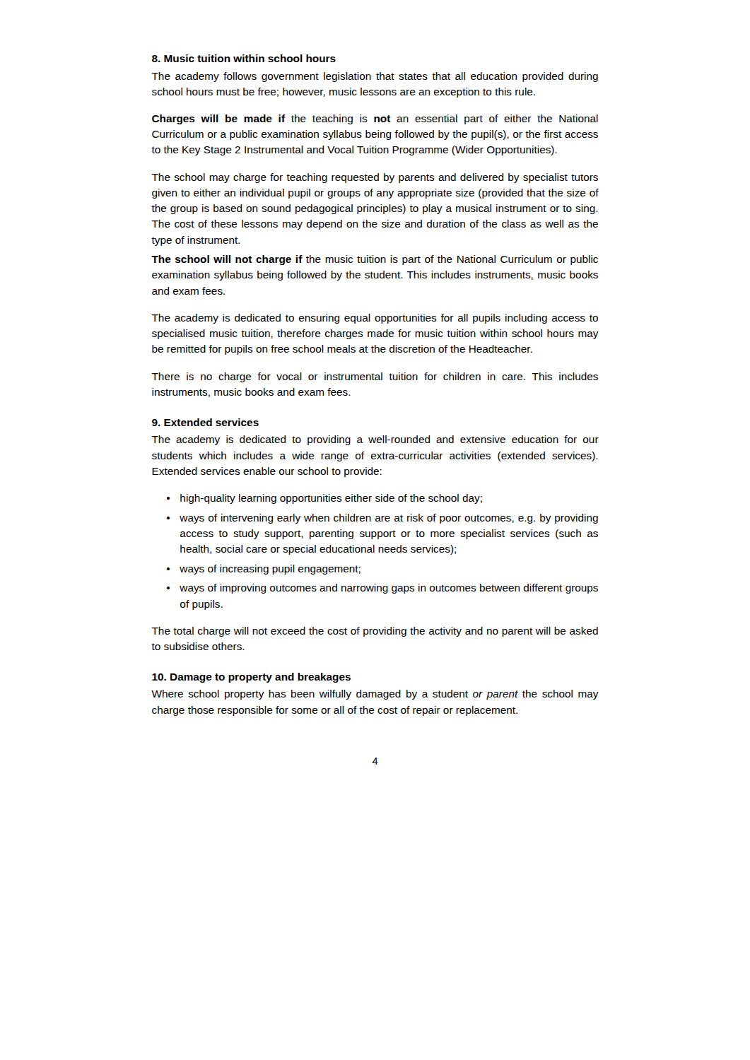8. Music tuition within school hours
The academy follows government legislation that states that all education provided during school hours must be free; however, music lessons are an exception to this rule.
Charges will be made if the teaching is not an essential part of either the National Curriculum or a public examination syllabus being followed by the pupil(s), or the first access to the Key Stage 2 Instrumental and Vocal Tuition Programme (Wider Opportunities).
The school may charge for teaching requested by parents and delivered by specialist tutors given to either an individual pupil or groups of any appropriate size (provided that the size of the group is based on sound pedagogical principles) to play a musical instrument or to sing. The cost of these lessons may depend on the size and duration of the class as well as the type of instrument.
The school will not charge if the music tuition is part of the National Curriculum or public examination syllabus being followed by the student. This includes instruments, music books and exam fees.
The academy is dedicated to ensuring equal opportunities for all pupils including access to specialised music tuition, therefore charges made for music tuition within school hours may be remitted for pupils on free school meals at the discretion of the Headteacher.
There is no charge for vocal or instrumental tuition for children in care. This includes instruments, music books and exam fees.
9. Extended services
The academy is dedicated to providing a well-rounded and extensive education for our students which includes a wide range of extra-curricular activities (extended services). Extended services enable our school to provide:
high-quality learning opportunities either side of the school day;
ways of intervening early when children are at risk of poor outcomes, e.g. by providing access to study support, parenting support or to more specialist services (such as health, social care or special educational needs services);
ways of increasing pupil engagement;
ways of improving outcomes and narrowing gaps in outcomes between different groups of pupils.
The total charge will not exceed the cost of providing the activity and no parent will be asked to subsidise others.
10. Damage to property and breakages
Where school property has been wilfully damaged by a student or parent the school may charge those responsible for some or all of the cost of repair or replacement.
4